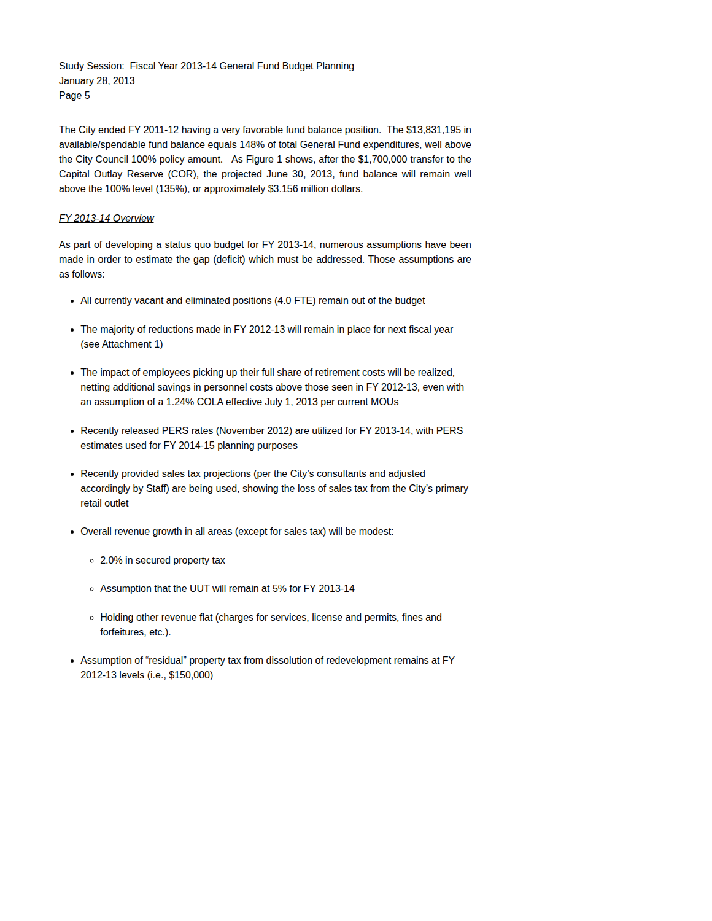Study Session: Fiscal Year 2013-14 General Fund Budget Planning
January 28, 2013
Page 5
The City ended FY 2011-12 having a very favorable fund balance position. The $13,831,195 in available/spendable fund balance equals 148% of total General Fund expenditures, well above the City Council 100% policy amount. As Figure 1 shows, after the $1,700,000 transfer to the Capital Outlay Reserve (COR), the projected June 30, 2013, fund balance will remain well above the 100% level (135%), or approximately $3.156 million dollars.
FY 2013-14 Overview
As part of developing a status quo budget for FY 2013-14, numerous assumptions have been made in order to estimate the gap (deficit) which must be addressed. Those assumptions are as follows:
All currently vacant and eliminated positions (4.0 FTE) remain out of the budget
The majority of reductions made in FY 2012-13 will remain in place for next fiscal year (see Attachment 1)
The impact of employees picking up their full share of retirement costs will be realized, netting additional savings in personnel costs above those seen in FY 2012-13, even with an assumption of a 1.24% COLA effective July 1, 2013 per current MOUs
Recently released PERS rates (November 2012) are utilized for FY 2013-14, with PERS estimates used for FY 2014-15 planning purposes
Recently provided sales tax projections (per the City’s consultants and adjusted accordingly by Staff) are being used, showing the loss of sales tax from the City’s primary retail outlet
Overall revenue growth in all areas (except for sales tax) will be modest:
2.0% in secured property tax
Assumption that the UUT will remain at 5% for FY 2013-14
Holding other revenue flat (charges for services, license and permits, fines and forfeitures, etc.).
Assumption of “residual” property tax from dissolution of redevelopment remains at FY 2012-13 levels (i.e., $150,000)